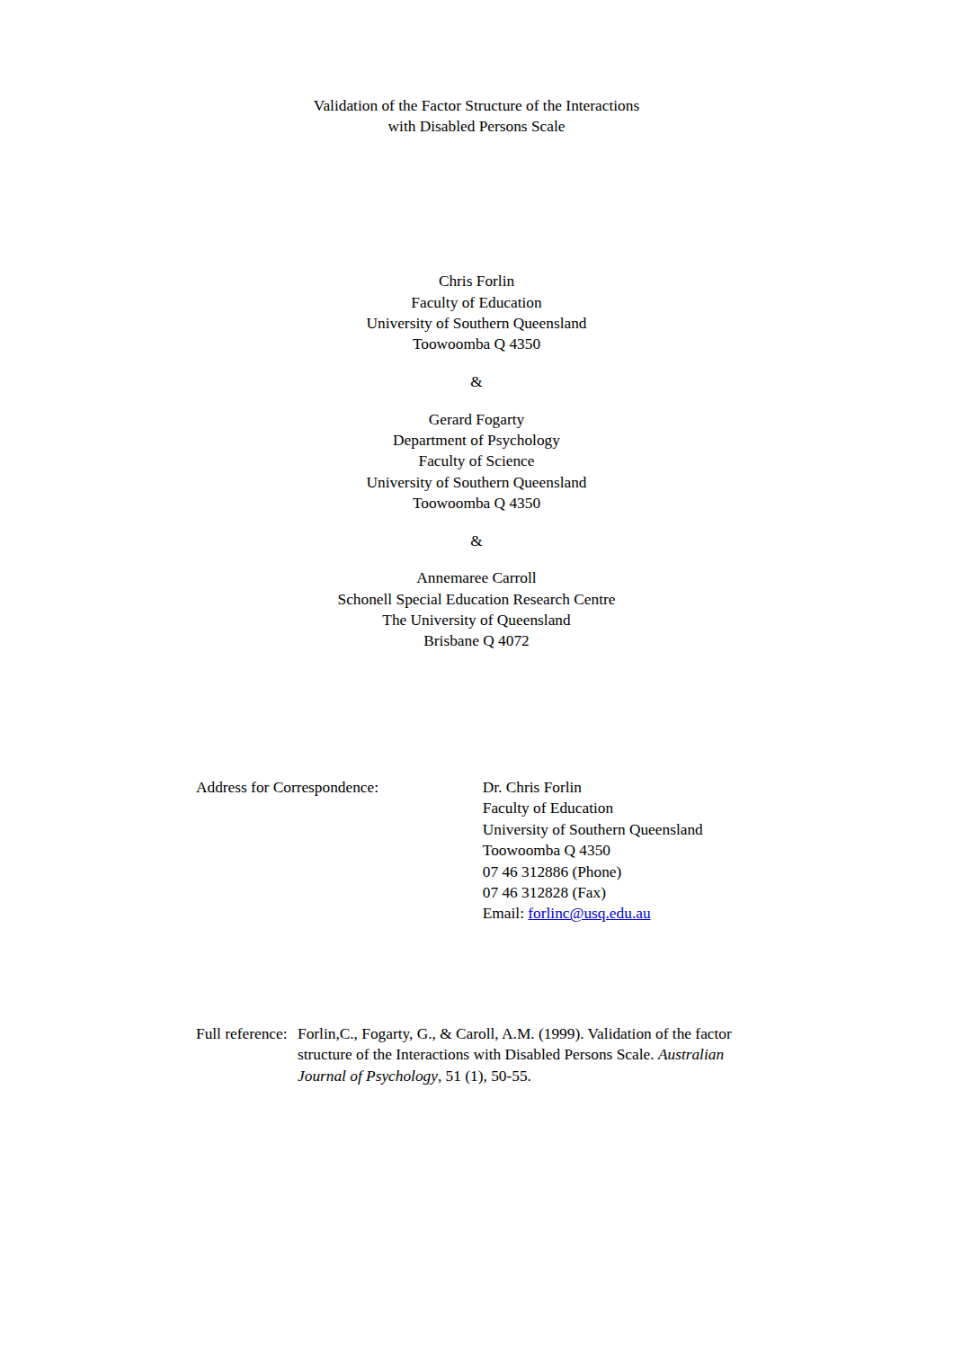Validation of the Factor Structure of the Interactions
with Disabled Persons Scale
Chris Forlin
Faculty of Education
University of Southern Queensland
Toowoomba Q 4350
&
Gerard Fogarty
Department of Psychology
Faculty of Science
University of Southern Queensland
Toowoomba Q 4350
&
Annemaree Carroll
Schonell Special Education Research Centre
The University of Queensland
Brisbane Q 4072
Address for Correspondence:
Dr. Chris Forlin
Faculty of Education
University of Southern Queensland
Toowoomba Q 4350
07 46 312886 (Phone)
07 46 312828 (Fax)
Email: forlinc@usq.edu.au
Full reference:
Forlin,C., Fogarty, G., & Caroll, A.M. (1999). Validation of the factor structure of the Interactions with Disabled Persons Scale. Australian Journal of Psychology, 51 (1), 50-55.